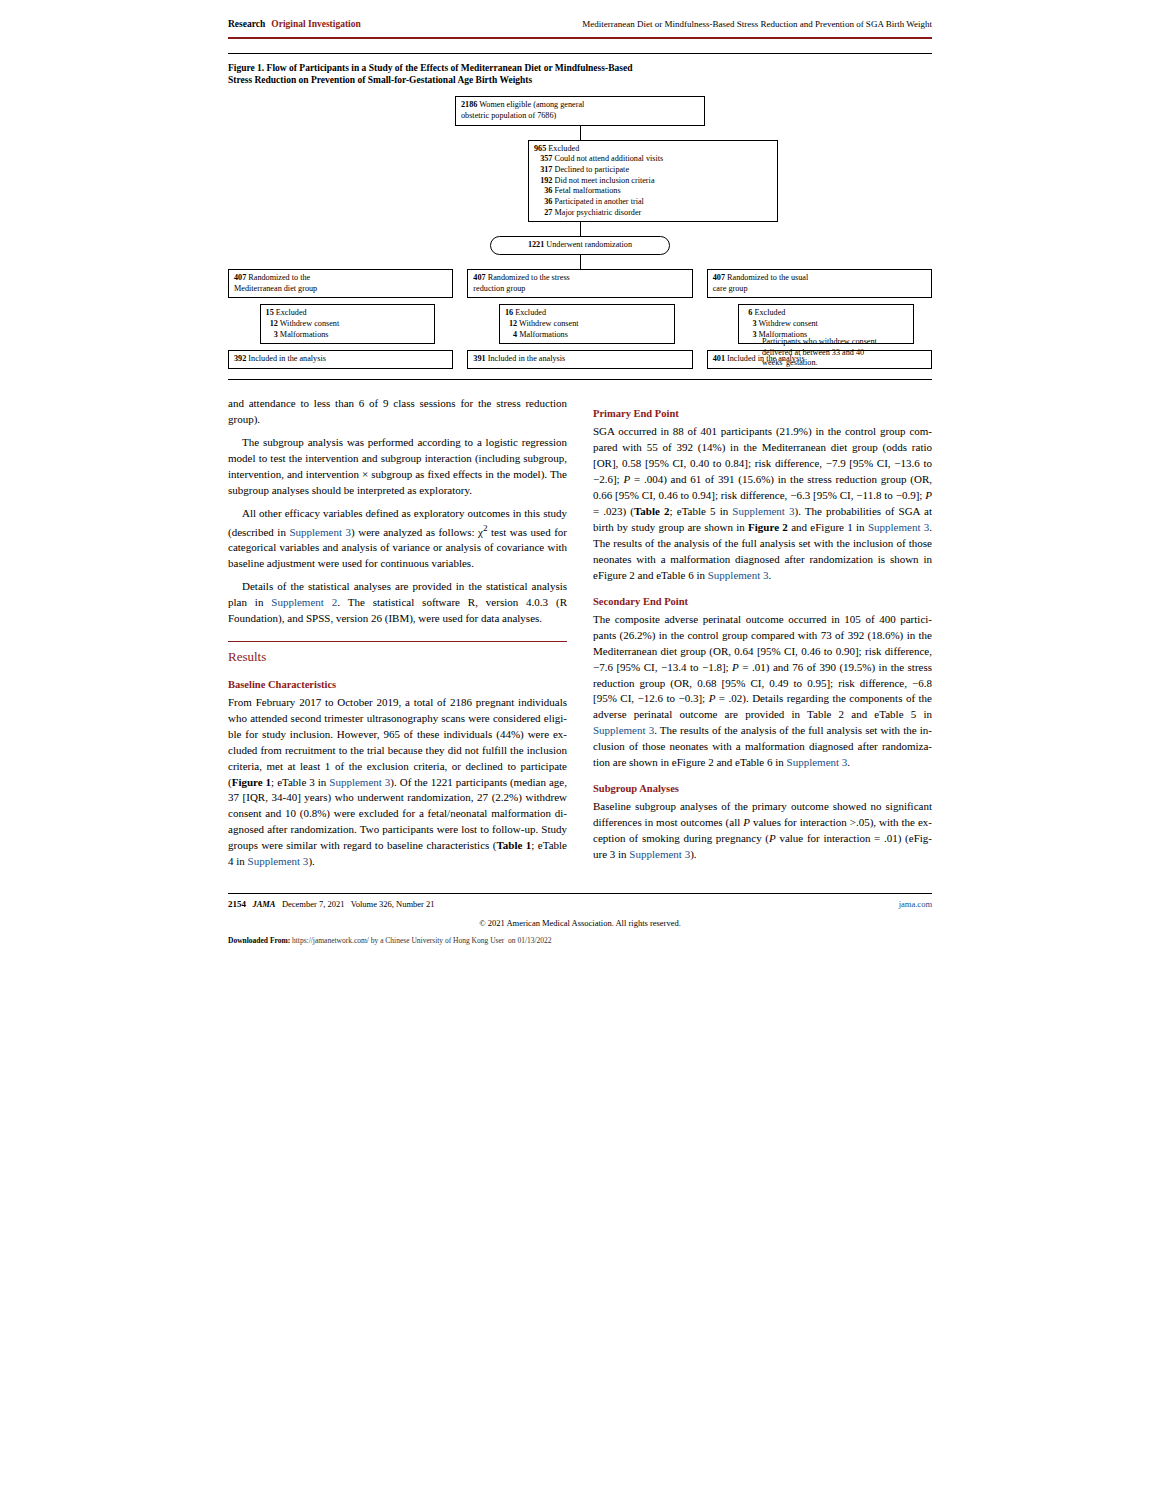Research Original Investigation
Mediterranean Diet or Mindfulness-Based Stress Reduction and Prevention of SGA Birth Weight
Figure 1. Flow of Participants in a Study of the Effects of Mediterranean Diet or Mindfulness-Based
Stress Reduction on Prevention of Small-for-Gestational Age Birth Weights
2186 Women eligible (among general
obstetric population of 7686)
965 Excluded
357 Could not attend additional visits
317 Declined to participate
192 Did not meet inclusion criteria
36 Fetal malformations
36 Participated in another trial
27 Major psychiatric disorder
1221 Underwent randomization
407 Randomized to the
Mediterranean diet group
15 Excluded
12 Withdrew consent
3 Malformations
392 Included in the analysis
407 Randomized to the stress
reduction group
16 Excluded
12 Withdrew consent
4 Malformations
391 Included in the analysis
407 Randomized to the usual
care group
6 Excluded
3 Withdrew consent
3 Malformations
401 Included in the analysis
Participants who withdrew consent
delivered at between 33 and 40
weeks' gestation.
and attendance to less than 6 of 9 class sessions for the stress reduction group).
The subgroup analysis was performed according to a logistic regression model to test the intervention and subgroup interaction (including subgroup, intervention, and intervention × subgroup as fixed effects in the model). The subgroup analyses should be interpreted as exploratory.
All other efficacy variables defined as exploratory outcomes in this study (described in Supplement 3) were analyzed as follows: χ2 test was used for categorical variables and analysis of variance or analysis of covariance with baseline adjustment were used for continuous variables.
Details of the statistical analyses are provided in the statistical analysis plan in Supplement 2. The statistical software R, version 4.0.3 (R Foundation), and SPSS, version 26 (IBM), were used for data analyses.
Results
Baseline Characteristics
From February 2017 to October 2019, a total of 2186 pregnant individuals who attended second trimester ultrasonography scans were considered eligible for study inclusion. However, 965 of these individuals (44%) were excluded from recruitment to the trial because they did not fulfill the inclusion criteria, met at least 1 of the exclusion criteria, or declined to participate (Figure 1; eTable 3 in Supplement 3). Of the 1221 participants (median age, 37 [IQR, 34-40] years) who underwent randomization, 27 (2.2%) withdrew consent and 10 (0.8%) were excluded for a fetal/neonatal malformation diagnosed after randomization. Two participants were lost to follow-up. Study groups were similar with regard to baseline characteristics (Table 1; eTable 4 in Supplement 3).
Primary End Point
SGA occurred in 88 of 401 participants (21.9%) in the control group compared with 55 of 392 (14%) in the Mediterranean diet group (odds ratio [OR], 0.58 [95% CI, 0.40 to 0.84]; risk difference, −7.9 [95% CI, −13.6 to −2.6]; P = .004) and 61 of 391 (15.6%) in the stress reduction group (OR, 0.66 [95% CI, 0.46 to 0.94]; risk difference, −6.3 [95% CI, −11.8 to −0.9]; P = .023) (Table 2; eTable 5 in Supplement 3). The probabilities of SGA at birth by study group are shown in Figure 2 and eFigure 1 in Supplement 3. The results of the analysis of the full analysis set with the inclusion of those neonates with a malformation diagnosed after randomization is shown in eFigure 2 and eTable 6 in Supplement 3.
Secondary End Point
The composite adverse perinatal outcome occurred in 105 of 400 participants (26.2%) in the control group compared with 73 of 392 (18.6%) in the Mediterranean diet group (OR, 0.64 [95% CI, 0.46 to 0.90]; risk difference, −7.6 [95% CI, −13.4 to −1.8]; P = .01) and 76 of 390 (19.5%) in the stress reduction group (OR, 0.68 [95% CI, 0.49 to 0.95]; risk difference, −6.8 [95% CI, −12.6 to −0.3]; P = .02). Details regarding the components of the adverse perinatal outcome are provided in Table 2 and eTable 5 in Supplement 3. The results of the analysis of the full analysis set with the inclusion of those neonates with a malformation diagnosed after randomization are shown in eFigure 2 and eTable 6 in Supplement 3.
Subgroup Analyses
Baseline subgroup analyses of the primary outcome showed no significant differences in most outcomes (all P values for interaction >.05), with the exception of smoking during pregnancy (P value for interaction = .01) (eFigure 3 in Supplement 3).
2154 JAMA December 7, 2021 Volume 326, Number 21
jama.com
© 2021 American Medical Association. All rights reserved.
Downloaded From: https://jamanetwork.com/ by a Chinese University of Hong Kong User on 01/13/2022